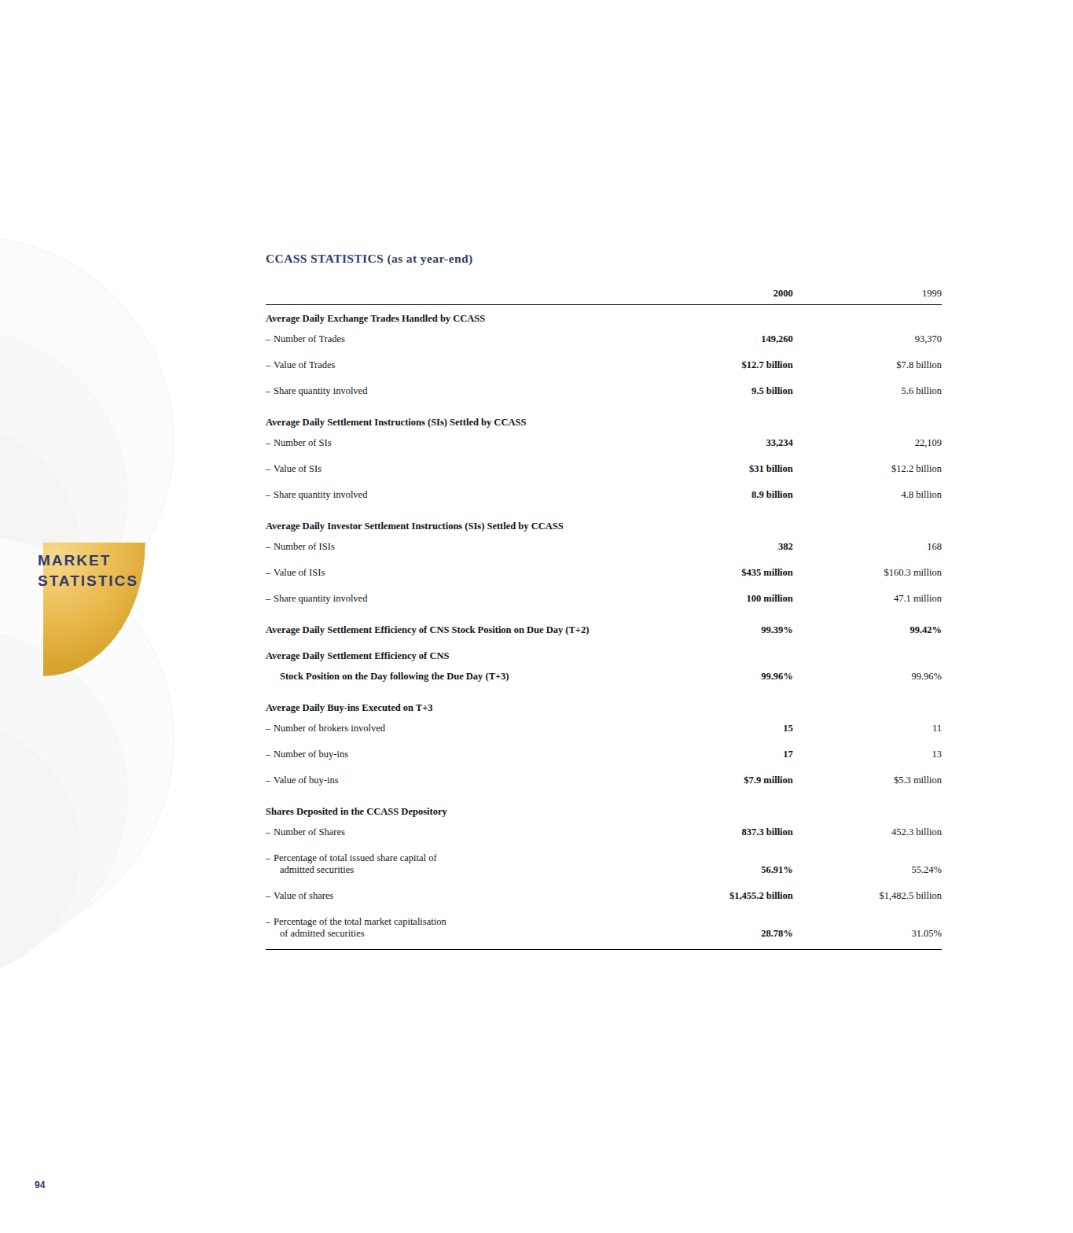Market
Statistics
CCASS STATISTICS (as at year-end)
| | 2000 | 1999 |
| --- | --- | --- |
| Average Daily Exchange Trades Handled by CCASS |
| – Number of Trades | 149,260 | 93,370 |
| – Value of Trades | $12.7 billion | $7.8 billion |
| – Share quantity involved | 9.5 billion | 5.6 billion |
| Average Daily Settlement Instructions (SIs) Settled by CCASS |
| – Number of SIs | 33,234 | 22,109 |
| – Value of SIs | $31 billion | $12.2 billion |
| – Share quantity involved | 8.9 billion | 4.8 billion |
| Average Daily Investor Settlement Instructions (SIs) Settled by CCASS |
| – Number of ISIs | 382 | 168 |
| – Value of ISIs | $435 million | $160.3 million |
| – Share quantity involved | 100 million | 47.1 million |
| Average Daily Settlement Efficiency of CNS Stock Position on Due Day (T+2) | 99.39% | 99.42% |
| Average Daily Settlement Efficiency of CNS |
| Stock Position on the Day following the Due Day (T+3) | 99.96% | 99.96% |
| Average Daily Buy-ins Executed on T+3 |
| – Number of brokers involved | 15 | 11 |
| – Number of buy-ins | 17 | 13 |
| – Value of buy-ins | $7.9 million | $5.3 million |
| Shares Deposited in the CCASS Depository |
| – Number of Shares | 837.3 billion | 452.3 billion |
| – Percentage of total issued share capital of admitted securities | 56.91% | 55.24% |
| – Value of shares | $1,455.2 billion | $1,482.5 billion |
| – Percentage of the total market capitalisation of admitted securities | 28.78% | 31.05% |
94